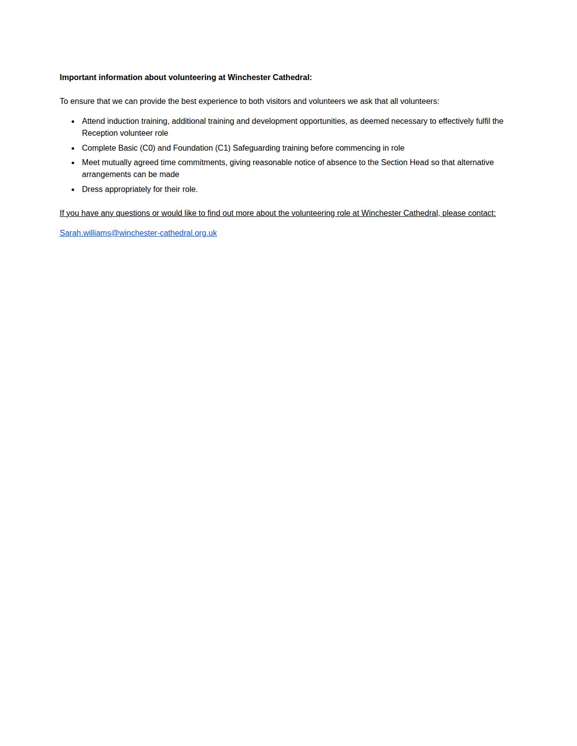Important information about volunteering at Winchester Cathedral:
To ensure that we can provide the best experience to both visitors and volunteers we ask that all volunteers:
Attend induction training, additional training and development opportunities, as deemed necessary to effectively fulfil the Reception volunteer role
Complete Basic (C0) and Foundation (C1) Safeguarding training before commencing in role
Meet mutually agreed time commitments, giving reasonable notice of absence to the Section Head so that alternative arrangements can be made
Dress appropriately for their role.
If you have any questions or would like to find out more about the volunteering role at Winchester Cathedral, please contact:
Sarah.williams@winchester-cathedral.org.uk